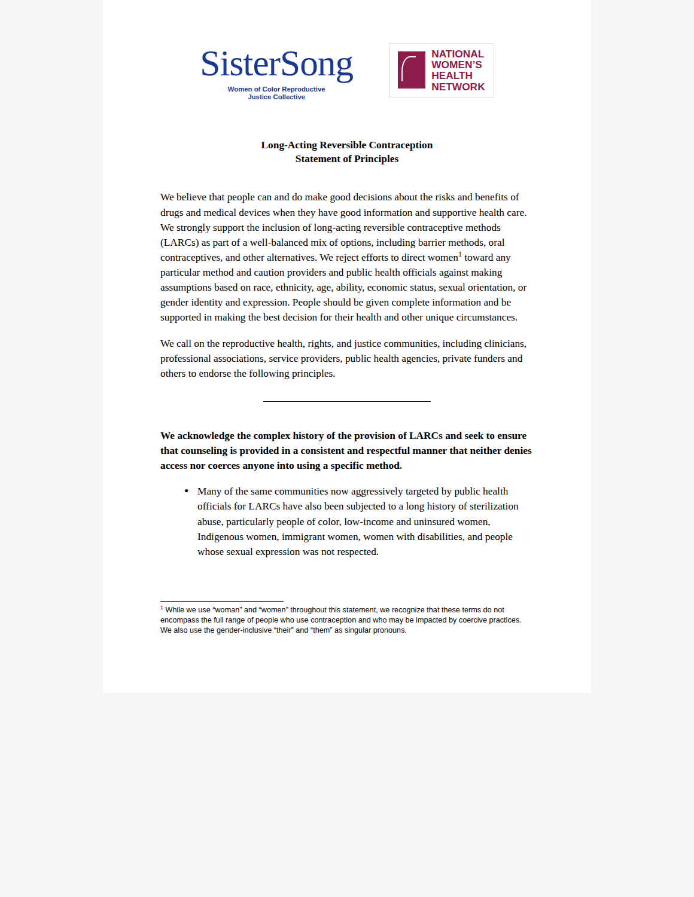SisterSong Women of Color Reproductive
Justice Collective
National
Women’s
Health
Network
Long-Acting Reversible Contraception
Statement of Principles
We believe that people can and do make good decisions about the risks and benefits of drugs and medical devices when they have good information and supportive health care. We strongly support the inclusion of long-acting reversible contraceptive methods (LARCs) as part of a well-balanced mix of options, including barrier methods, oral contraceptives, and other alternatives. We reject efforts to direct women1 toward any particular method and caution providers and public health officials against making assumptions based on race, ethnicity, age, ability, economic status, sexual orientation, or gender identity and expression. People should be given complete information and be supported in making the best decision for their health and other unique circumstances.
We call on the reproductive health, rights, and justice communities, including clinicians, professional associations, service providers, public health agencies, private funders and others to endorse the following principles.
We acknowledge the complex history of the provision of LARCs and seek to ensure that counseling is provided in a consistent and respectful manner that neither denies access nor coerces anyone into using a specific method.
Many of the same communities now aggressively targeted by public health officials for LARCs have also been subjected to a long history of sterilization abuse, particularly people of color, low-income and uninsured women, Indigenous women, immigrant women, women with disabilities, and people whose sexual expression was not respected.
1 While we use “woman” and “women” throughout this statement, we recognize that these terms do not encompass the full range of people who use contraception and who may be impacted by coercive practices. We also use the gender-inclusive “their” and “them” as singular pronouns.